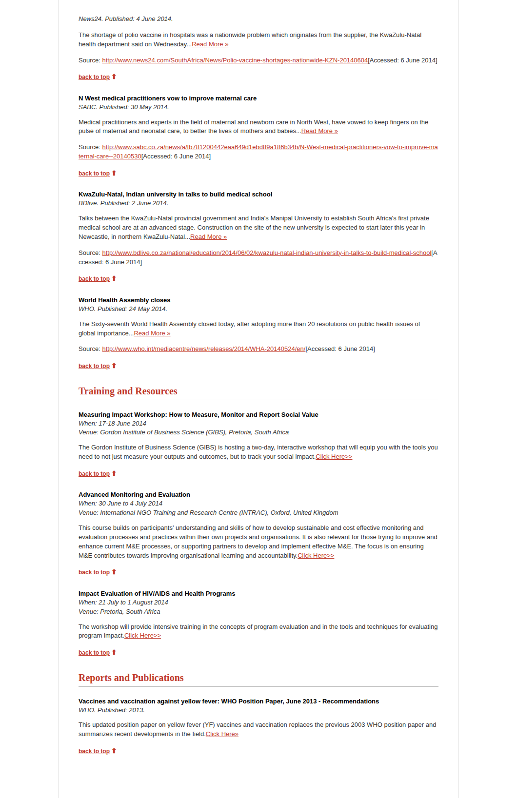News24. Published: 4 June 2014.
The shortage of polio vaccine in hospitals was a nationwide problem which originates from the supplier, the KwaZulu-Natal health department said on Wednesday...Read More »
Source: http://www.news24.com/SouthAfrica/News/Polio-vaccine-shortages-nationwide-KZN-20140604[Accessed: 6 June 2014]
back to top ⬆
N West medical practitioners vow to improve maternal care
SABC. Published: 30 May 2014.
Medical practitioners and experts in the field of maternal and newborn care in North West, have vowed to keep fingers on the pulse of maternal and neonatal care, to better the lives of mothers and babies...Read More »
Source: http://www.sabc.co.za/news/a/fb781200442eaa649d1ebd89a186b34b/N-West-medical-practitioners-vow-to-improve-maternal-care--20140530[Accessed: 6 June 2014]
back to top ⬆
KwaZulu-Natal, Indian university in talks to build medical school
BDlive. Published: 2 June 2014.
Talks between the KwaZulu-Natal provincial government and India's Manipal University to establish South Africa's first private medical school are at an advanced stage. Construction on the site of the new university is expected to start later this year in Newcastle, in northern KwaZulu-Natal...Read More »
Source: http://www.bdlive.co.za/national/education/2014/06/02/kwazulu-natal-indian-university-in-talks-to-build-medical-school[Accessed: 6 June 2014]
back to top ⬆
World Health Assembly closes
WHO. Published: 24 May 2014.
The Sixty-seventh World Health Assembly closed today, after adopting more than 20 resolutions on public health issues of global importance...Read More »
Source: http://www.who.int/mediacentre/news/releases/2014/WHA-20140524/en/[Accessed: 6 June 2014]
back to top ⬆
Training and Resources
Measuring Impact Workshop: How to Measure, Monitor and Report Social Value
When: 17-18 June 2014
Venue: Gordon Institute of Business Science (GIBS), Pretoria, South Africa
The Gordon Institute of Business Science (GIBS) is hosting a two-day, interactive workshop that will equip you with the tools you need to not just measure your outputs and outcomes, but to track your social impact.Click Here>>
back to top ⬆
Advanced Monitoring and Evaluation
When: 30 June to 4 July 2014
Venue: International NGO Training and Research Centre (INTRAC), Oxford, United Kingdom
This course builds on participants' understanding and skills of how to develop sustainable and cost effective monitoring and evaluation processes and practices within their own projects and organisations. It is also relevant for those trying to improve and enhance current M&E processes, or supporting partners to develop and implement effective M&E. The focus is on ensuring M&E contributes towards improving organisational learning and accountability.Click Here>>
back to top ⬆
Impact Evaluation of HIV/AIDS and Health Programs
When: 21 July to 1 August 2014
Venue: Pretoria, South Africa
The workshop will provide intensive training in the concepts of program evaluation and in the tools and techniques for evaluating program impact.Click Here>>
back to top ⬆
Reports and Publications
Vaccines and vaccination against yellow fever: WHO Position Paper, June 2013 - Recommendations
WHO. Published: 2013.
This updated position paper on yellow fever (YF) vaccines and vaccination replaces the previous 2003 WHO position paper and summarizes recent developments in the field.Click Here»
back to top ⬆